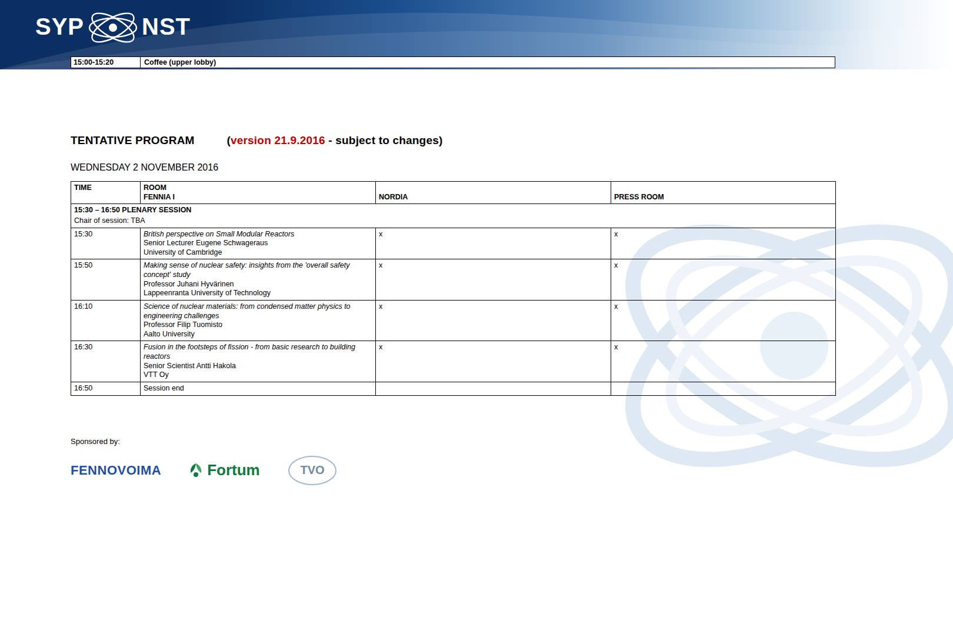SYP NST
15:00-15:20
Coffee (upper lobby)
TENTATIVE PROGRAM (version 21.9.2016 - subject to changes)
WEDNESDAY 2 NOVEMBER 2016
| TIME | ROOM FENNIA I | NORDIA | PRESS ROOM |
| --- | --- | --- | --- |
| 15:30 – 16:50 PLENARY SESSION Chair of session: TBA |
| 15:30 | British perspective on Small Modular Reactors Senior Lecturer Eugene Schwageraus University of Cambridge | x | x |
| 15:50 | Making sense of nuclear safety: insights from the 'overall safety concept' study Professor Juhani Hyvärinen Lappeenranta University of Technology | x | x |
| 16:10 | Science of nuclear materials: from condensed matter physics to engineering challenges Professor Filip Tuomisto Aalto University | x | x |
| 16:30 | Fusion in the footsteps of fission - from basic research to building reactors Senior Scientist Antti Hakola VTT Oy | x | x |
| 16:50 | Session end | | |
Sponsored by:
FENNO VOIMA
Fortum
TVO